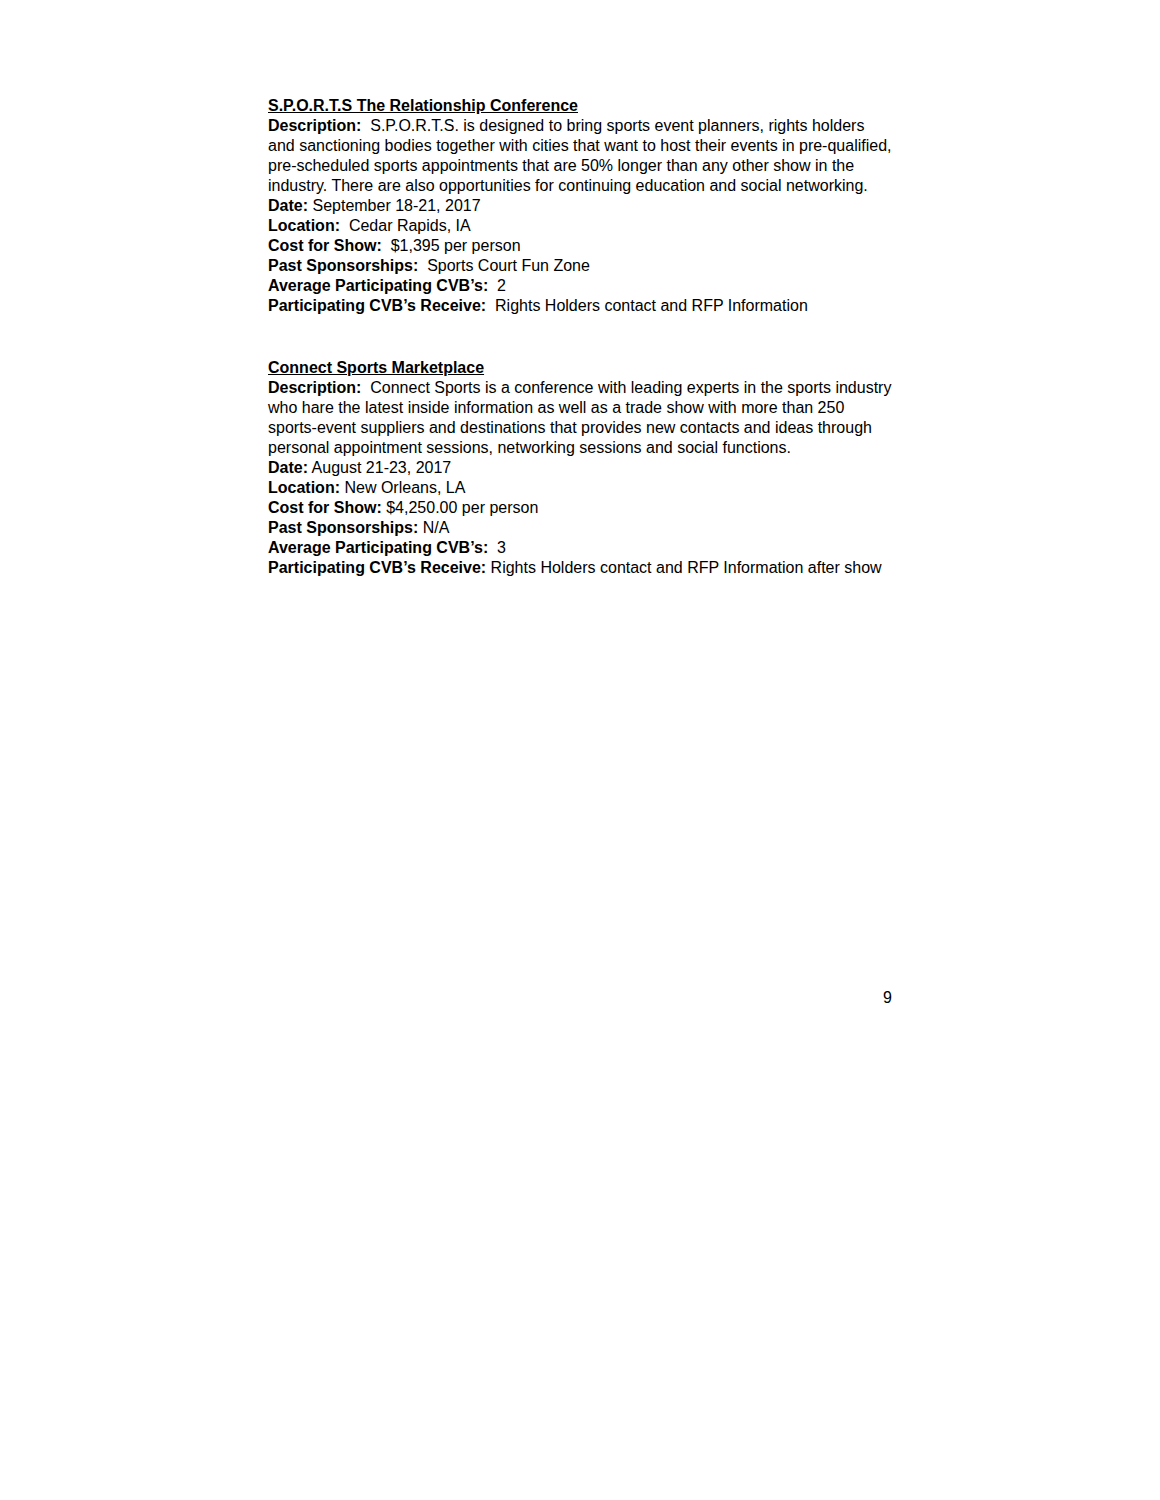S.P.O.R.T.S The Relationship Conference
Description: S.P.O.R.T.S. is designed to bring sports event planners, rights holders and sanctioning bodies together with cities that want to host their events in pre-qualified, pre-scheduled sports appointments that are 50% longer than any other show in the industry. There are also opportunities for continuing education and social networking.
Date: September 18-21, 2017
Location: Cedar Rapids, IA
Cost for Show: $1,395 per person
Past Sponsorships: Sports Court Fun Zone
Average Participating CVB’s: 2
Participating CVB’s Receive: Rights Holders contact and RFP Information
Connect Sports Marketplace
Description: Connect Sports is a conference with leading experts in the sports industry who hare the latest inside information as well as a trade show with more than 250 sports-event suppliers and destinations that provides new contacts and ideas through personal appointment sessions, networking sessions and social functions.
Date: August 21-23, 2017
Location: New Orleans, LA
Cost for Show: $4,250.00 per person
Past Sponsorships: N/A
Average Participating CVB’s: 3
Participating CVB’s Receive: Rights Holders contact and RFP Information after show
9